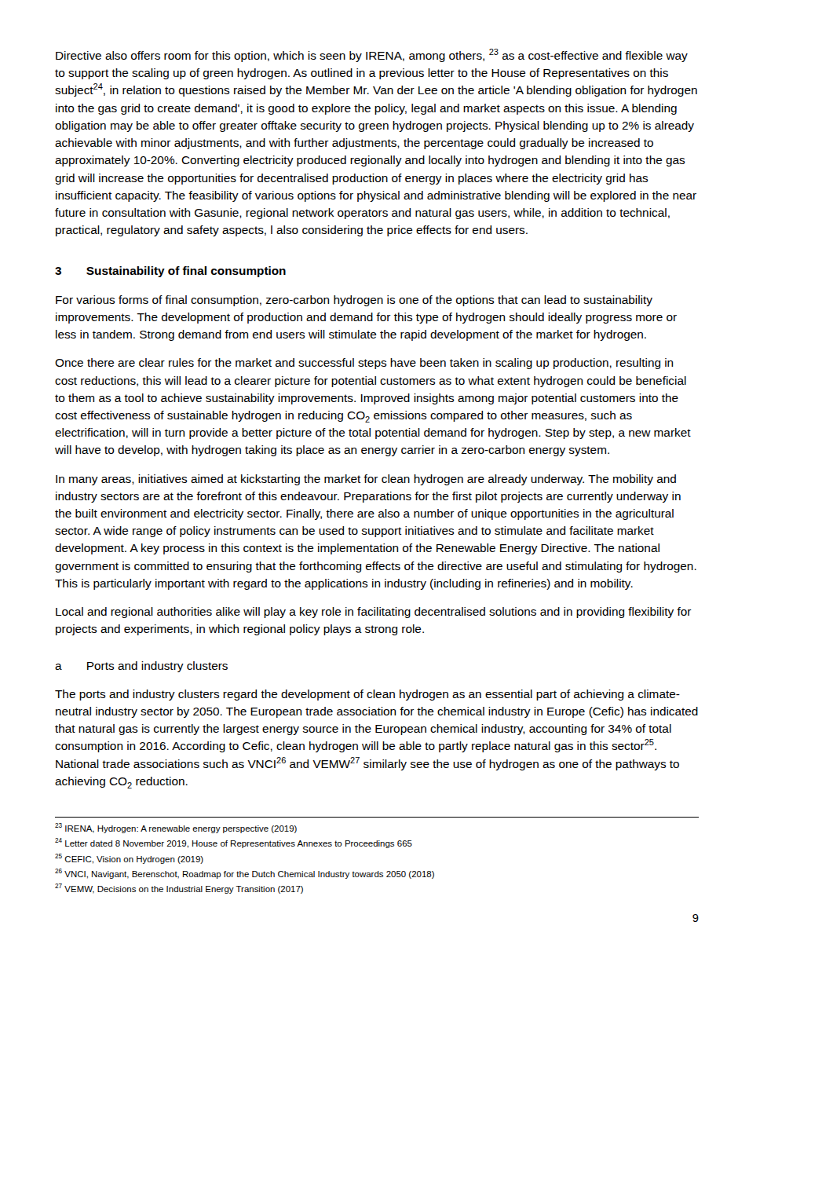Directive also offers room for this option, which is seen by IRENA, among others, 23 as a cost-effective and flexible way to support the scaling up of green hydrogen. As outlined in a previous letter to the House of Representatives on this subject24, in relation to questions raised by the Member Mr. Van der Lee on the article 'A blending obligation for hydrogen into the gas grid to create demand', it is good to explore the policy, legal and market aspects on this issue. A blending obligation may be able to offer greater offtake security to green hydrogen projects. Physical blending up to 2% is already achievable with minor adjustments, and with further adjustments, the percentage could gradually be increased to approximately 10-20%. Converting electricity produced regionally and locally into hydrogen and blending it into the gas grid will increase the opportunities for decentralised production of energy in places where the electricity grid has insufficient capacity. The feasibility of various options for physical and administrative blending will be explored in the near future in consultation with Gasunie, regional network operators and natural gas users, while, in addition to technical, practical, regulatory and safety aspects, l also considering the price effects for end users.
3 Sustainability of final consumption
For various forms of final consumption, zero-carbon hydrogen is one of the options that can lead to sustainability improvements. The development of production and demand for this type of hydrogen should ideally progress more or less in tandem. Strong demand from end users will stimulate the rapid development of the market for hydrogen.
Once there are clear rules for the market and successful steps have been taken in scaling up production, resulting in cost reductions, this will lead to a clearer picture for potential customers as to what extent hydrogen could be beneficial to them as a tool to achieve sustainability improvements. Improved insights among major potential customers into the cost effectiveness of sustainable hydrogen in reducing CO2 emissions compared to other measures, such as electrification, will in turn provide a better picture of the total potential demand for hydrogen. Step by step, a new market will have to develop, with hydrogen taking its place as an energy carrier in a zero-carbon energy system.
In many areas, initiatives aimed at kickstarting the market for clean hydrogen are already underway. The mobility and industry sectors are at the forefront of this endeavour. Preparations for the first pilot projects are currently underway in the built environment and electricity sector. Finally, there are also a number of unique opportunities in the agricultural sector. A wide range of policy instruments can be used to support initiatives and to stimulate and facilitate market development. A key process in this context is the implementation of the Renewable Energy Directive. The national government is committed to ensuring that the forthcoming effects of the directive are useful and stimulating for hydrogen. This is particularly important with regard to the applications in industry (including in refineries) and in mobility.
Local and regional authorities alike will play a key role in facilitating decentralised solutions and in providing flexibility for projects and experiments, in which regional policy plays a strong role.
a Ports and industry clusters
The ports and industry clusters regard the development of clean hydrogen as an essential part of achieving a climate-neutral industry sector by 2050. The European trade association for the chemical industry in Europe (Cefic) has indicated that natural gas is currently the largest energy source in the European chemical industry, accounting for 34% of total consumption in 2016. According to Cefic, clean hydrogen will be able to partly replace natural gas in this sector25. National trade associations such as VNCI26 and VEMW27 similarly see the use of hydrogen as one of the pathways to achieving CO2 reduction.
23 IRENA, Hydrogen: A renewable energy perspective (2019)
24 Letter dated 8 November 2019, House of Representatives Annexes to Proceedings 665
25 CEFIC, Vision on Hydrogen (2019)
26 VNCI, Navigant, Berenschot, Roadmap for the Dutch Chemical Industry towards 2050 (2018)
27 VEMW, Decisions on the Industrial Energy Transition (2017)
9